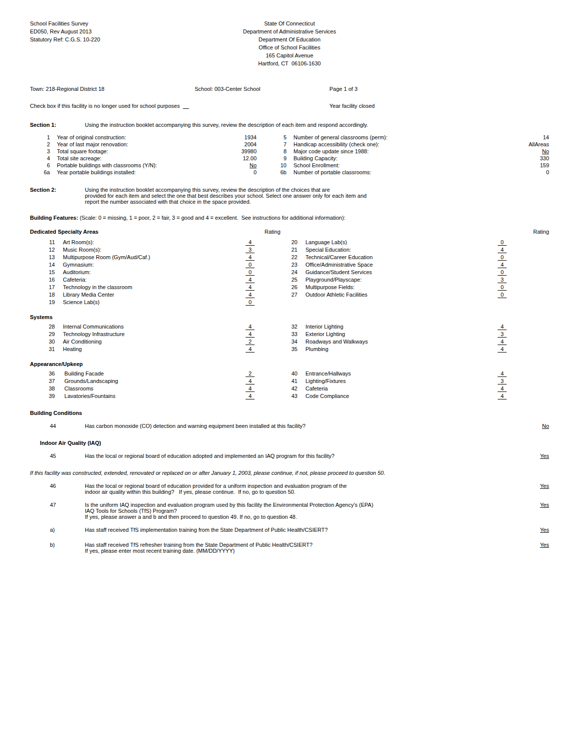School Facilities Survey
ED050, Rev August 2013
Statutory Ref: C.G.S. 10-220
State Of Connecticut
Department of Administrative Services
Department Of Education
Office of School Facilities
165 Capitol Avenue
Hartford, CT 06106-1630
Town: 218-Regional District 18 School: 003-Center School Page 1 of 3
Check box if this facility is no longer used for school purposes Year facility closed
Section 1:
Using the instruction booklet accompanying this survey, review the description of each item and respond accordingly.
| 1 | Year of original construction: | 1934 | 5 | Number of general classrooms (perm): | 14 |
| 2 | Year of last major renovation: | 2004 | 7 | Handicap accessibility (check one): | AllAreas |
| 3 | Total square footage: | 39980 | 8 | Major code update since 1988: | No |
| 4 | Total site acreage: | 12.00 | 9 | Building Capacity: | 330 |
| 6 | Portable buildings with classrooms (Y/N): | No | 10 | School Enrollment: | 159 |
| 6a | Year portable buildings installed: | 0 | 6b | Number of portable classrooms: | 0 |
Section 2:
Using the instruction booklet accompanying this survey, review the description of the choices that are
provided for each item and select the one that best describes your school. Select one answer only for each item and
report the number associated with that choice in the space provided.
Building Features: (Scale: 0 = missing, 1 = poor, 2 = fair, 3 = good and 4 = excellent. See instructions for additional information):
Dedicated Specialty Areas Rating Rating
| 11 | Art Room(s): | 4 | 20 | Language Lab(s) | 0 |
| 12 | Music Room(s): | 3 | 21 | Special Education: | 4 |
| 13 | Multipurpose Room (Gym/Aud/Caf.) | 4 | 22 | Technical/Career Education | 0 |
| 14 | Gymnasium: | 0 | 23 | Office/Administrative Space | 4 |
| 15 | Auditorium: | 0 | 24 | Guidance/Student Services | 0 |
| 16 | Cafeteria: | 4 | 25 | Playground/Playscape: | 3 |
| 17 | Technology in the classroom | 4 | 26 | Multipurpose Fields: | 0 |
| 18 | Library Media Center | 4 | 27 | Outdoor Athletic Facilities | 0 |
| 19 | Science Lab(s) | 0 | | | |
Systems
| 28 | Internal Communications | 4 | 32 | Interior Lighting | 4 |
| 29 | Technology Infrastructure | 4 | 33 | Exterior Lighting | 3 |
| 30 | Air Conditioning | 2 | 34 | Roadways and Walkways | 4 |
| 31 | Heating | 4 | 35 | Plumbing | 4 |
Appearance/Upkeep
| 36 | Building Facade | 2 | 40 | Entrance/Hallways | 4 |
| 37 | Grounds/Landscaping | 4 | 41 | Lighting/Fixtures | 3 |
| 38 | Classrooms | 4 | 42 | Cafeteria | 4 |
| 39 | Lavatories/Fountains | 4 | 43 | Code Compliance | 4 |
Building Conditions
44
Has carbon monoxide (CO) detection and warning equipment been installed at this facility?
No
Indoor Air Quality (IAQ)
45
Has the local or regional board of education adopted and implemented an IAQ program for this facility?
Yes
If this facility was constructed, extended, renovated or replaced on or after January 1, 2003, please continue, if not, please proceed to question 50.
46
Has the local or regional board of education provided for a uniform inspection and evaluation program of the
indoor air quality within this building? If yes, please continue. If no, go to question 50.
Yes
47
Is the uniform IAQ inspection and evaluation program used by this facility the Environmental Protection Agency's (EPA)
IAQ Tools for Schools (TfS) Program?
If yes, please answer a and b and then proceed to question 49. If no, go to question 48.
Yes
a)
Has staff received TfS implementation training from the State Department of Public Health/CSIERT?
Yes
b)
Has staff received TfS refresher training from the State Department of Public Health/CSIERT?
If yes, please enter most recent training date. (MM/DD/YYYY)
Yes